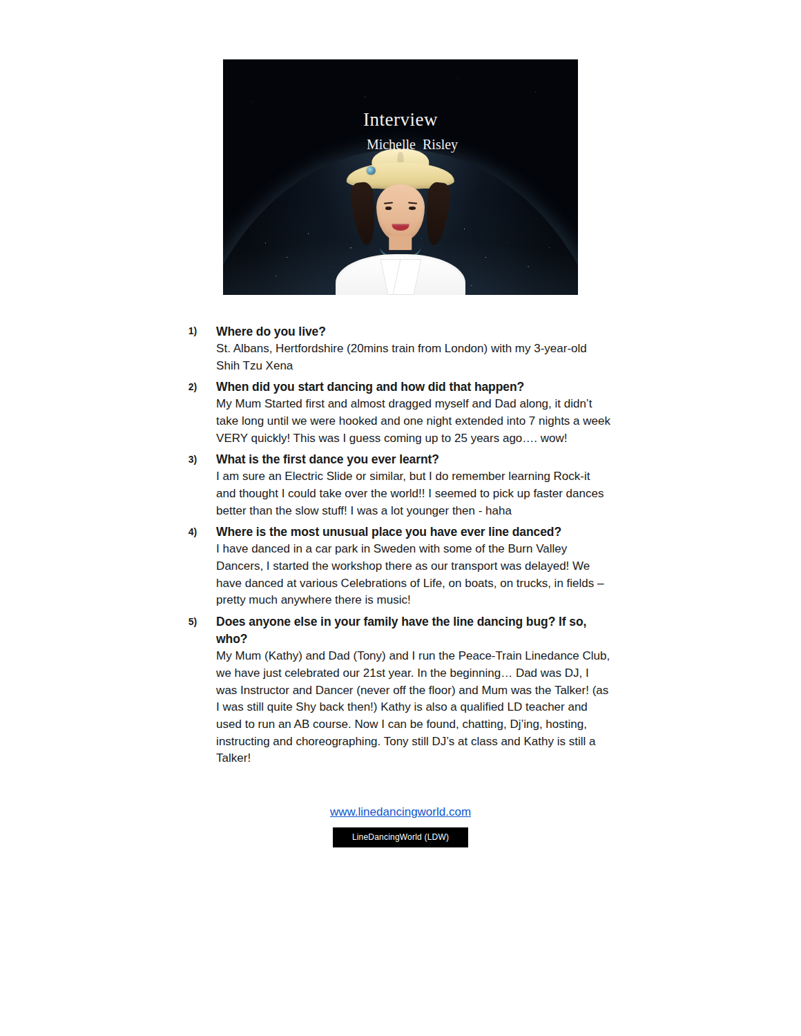Interview
Michelle Risley
Where do you live?
St. Albans, Hertfordshire (20mins train from London) with my 3-year-old Shih Tzu Xena
When did you start dancing and how did that happen?
My Mum Started first and almost dragged myself and Dad along, it didn’t take long until we were hooked and one night extended into 7 nights a week VERY quickly! This was I guess coming up to 25 years ago…. wow!
What is the first dance you ever learnt?
I am sure an Electric Slide or similar, but I do remember learning Rock-it and thought I could take over the world!! I seemed to pick up faster dances better than the slow stuff! I was a lot younger then - haha
Where is the most unusual place you have ever line danced?
I have danced in a car park in Sweden with some of the Burn Valley Dancers, I started the workshop there as our transport was delayed! We have danced at various Celebrations of Life, on boats, on trucks, in fields – pretty much anywhere there is music!
Does anyone else in your family have the line dancing bug? If so, who?
My Mum (Kathy) and Dad (Tony) and I run the Peace-Train Linedance Club, we have just celebrated our 21st year. In the beginning… Dad was DJ, I was Instructor and Dancer (never off the floor) and Mum was the Talker! (as I was still quite Shy back then!) Kathy is also a qualified LD teacher and used to run an AB course. Now I can be found, chatting, Dj’ing, hosting, instructing and choreographing. Tony still DJ’s at class and Kathy is still a Talker!
www.linedancingworld.com
LineDancingWorld (LDW)